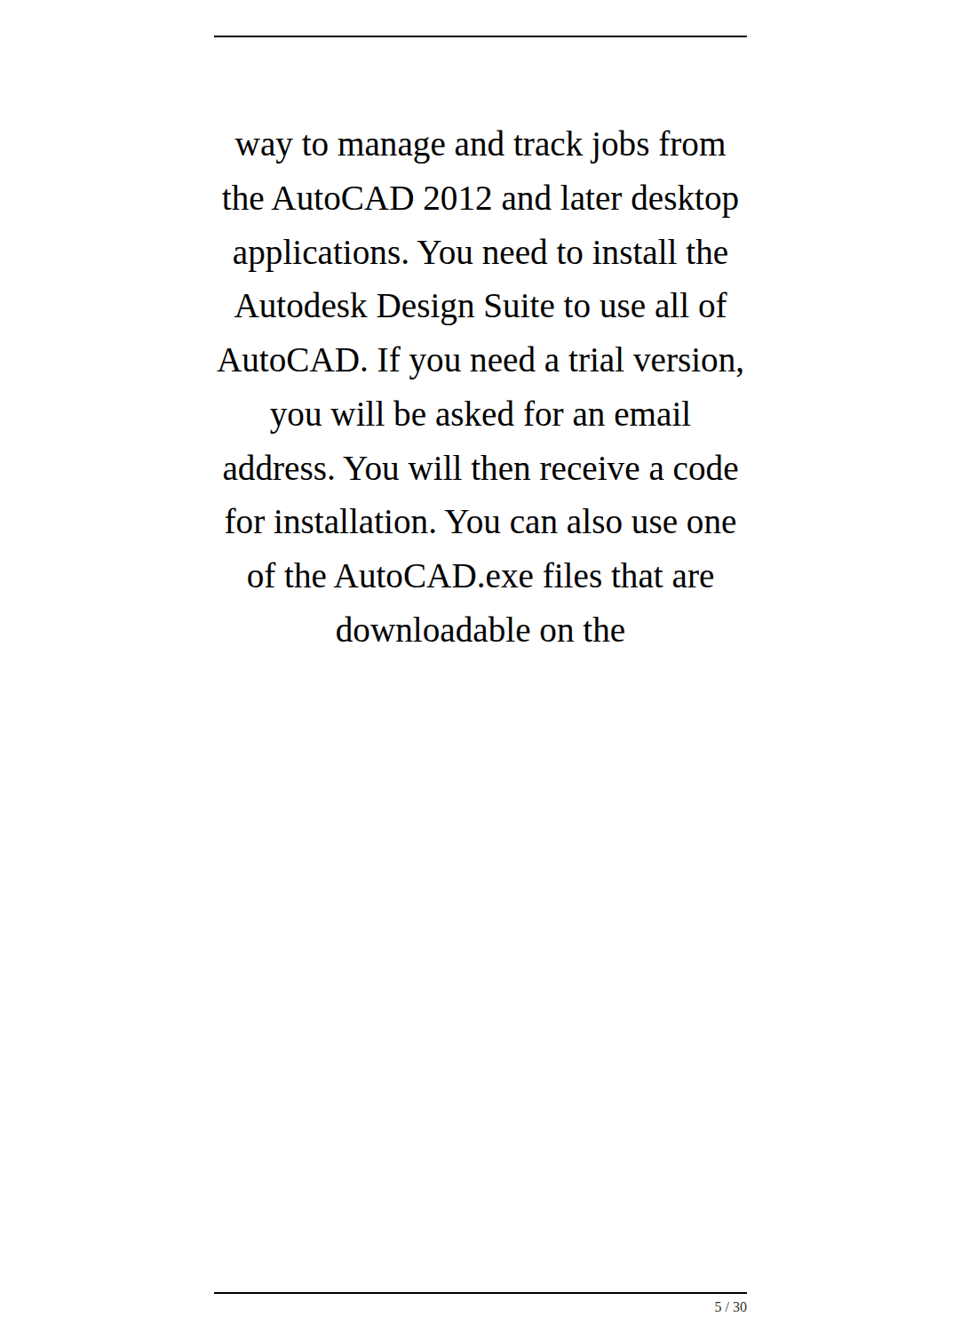way to manage and track jobs from the AutoCAD 2012 and later desktop applications. You need to install the Autodesk Design Suite to use all of AutoCAD. If you need a trial version, you will be asked for an email address. You will then receive a code for installation. You can also use one of the AutoCAD.exe files that are downloadable on the
5 / 30